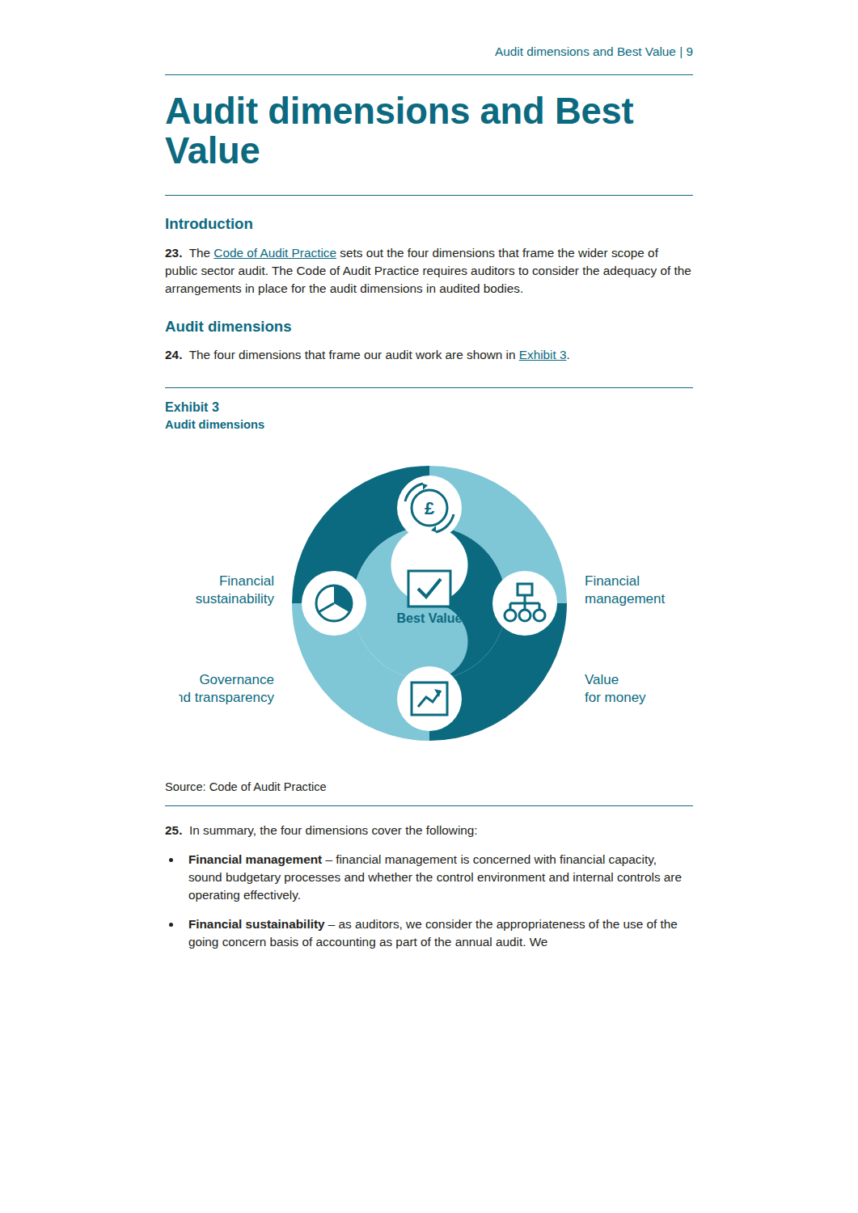Audit dimensions and Best Value | 9
Audit dimensions and Best
Value
Introduction
23. The Code of Audit Practice sets out the four dimensions that frame the wider scope of public sector audit. The Code of Audit Practice requires auditors to consider the adequacy of the arrangements in place for the audit dimensions in audited bodies.
Audit dimensions
24. The four dimensions that frame our audit work are shown in Exhibit 3.
Exhibit 3
Audit dimensions
£ Best Value Financial sustainability Financial management Governance and transparency Value for money
Source: Code of Audit Practice
25. In summary, the four dimensions cover the following:
Financial management – financial management is concerned with financial capacity, sound budgetary processes and whether the control environment and internal controls are operating effectively.
Financial sustainability – as auditors, we consider the appropriateness of the use of the going concern basis of accounting as part of the annual audit. We